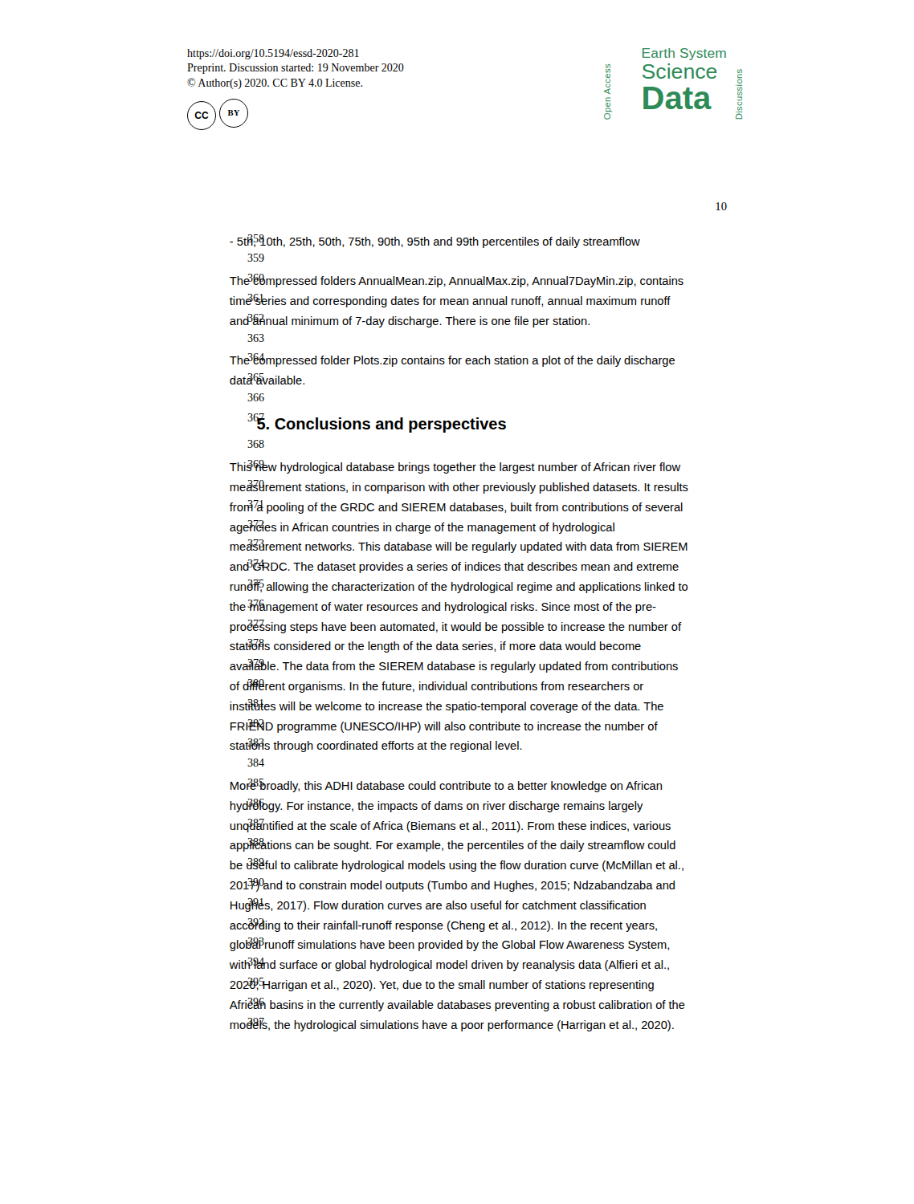https://doi.org/10.5194/essd-2020-281
Preprint. Discussion started: 19 November 2020
© Author(s) 2020. CC BY 4.0 License.
Open Access Discussions Earth System Science Data
10
358
- 5th, 10th, 25th, 50th, 75th, 90th, 95th and 99th percentiles of daily streamflow
359
360
The compressed folders AnnualMean.zip, AnnualMax.zip, Annual7DayMin.zip, contains
361
time series and corresponding dates for mean annual runoff, annual maximum runoff
362
and annual minimum of 7-day discharge. There is one file per station.
363
364
The compressed folder Plots.zip contains for each station a plot of the daily discharge
365
data available.
366
367
5. Conclusions and perspectives
368
369
This new hydrological database brings together the largest number of African river flow
370
measurement stations, in comparison with other previously published datasets. It results
371
from a pooling of the GRDC and SIEREM databases, built from contributions of several
372
agencies in African countries in charge of the management of hydrological
373
measurement networks. This database will be regularly updated with data from SIEREM
374
and GRDC. The dataset provides a series of indices that describes mean and extreme
375
runoff, allowing the characterization of the hydrological regime and applications linked to
376
the management of water resources and hydrological risks. Since most of the pre-
377
processing steps have been automated, it would be possible to increase the number of
378
stations considered or the length of the data series, if more data would become
379
available. The data from the SIEREM database is regularly updated from contributions
380
of different organisms. In the future, individual contributions from researchers or
381
institutes will be welcome to increase the spatio-temporal coverage of the data. The
382
FRIEND programme (UNESCO/IHP) will also contribute to increase the number of
383
stations through coordinated efforts at the regional level.
384
385
More broadly, this ADHI database could contribute to a better knowledge on African
386
hydrology. For instance, the impacts of dams on river discharge remains largely
387
unquantified at the scale of Africa (Biemans et al., 2011). From these indices, various
388
applications can be sought. For example, the percentiles of the daily streamflow could
389
be useful to calibrate hydrological models using the flow duration curve (McMillan et al.,
390
2017) and to constrain model outputs (Tumbo and Hughes, 2015; Ndzabandzaba and
391
Hughes, 2017). Flow duration curves are also useful for catchment classification
392
according to their rainfall-runoff response (Cheng et al., 2012). In the recent years,
393
global runoff simulations have been provided by the Global Flow Awareness System,
394
with land surface or global hydrological model driven by reanalysis data (Alfieri et al.,
395
2020; Harrigan et al., 2020). Yet, due to the small number of stations representing
396
African basins in the currently available databases preventing a robust calibration of the
397
models, the hydrological simulations have a poor performance (Harrigan et al., 2020).